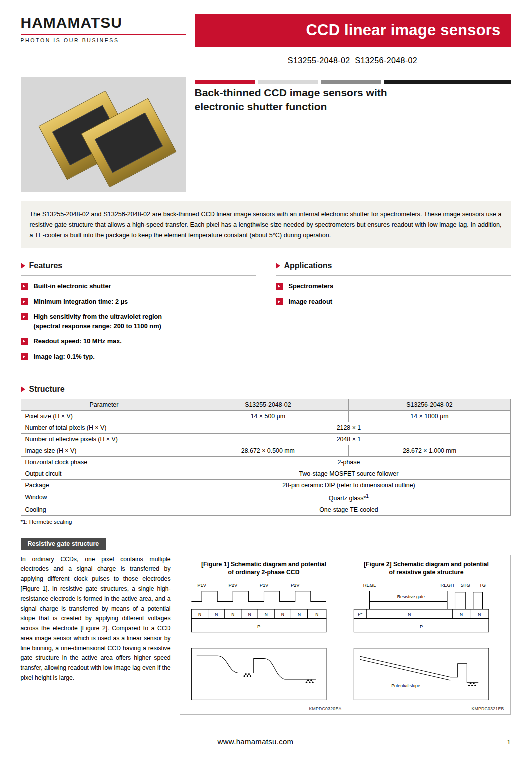HAMAMATSU
PHOTON IS OUR BUSINESS
CCD linear image sensors
S13255-2048-02 S13256-2048-02
Back-thinned CCD image sensors with
electronic shutter function
The S13255-2048-02 and S13256-2048-02 are back-thinned CCD linear image sensors with an internal electronic shutter for spectrometers. These image sensors use a resistive gate structure that allows a high-speed transfer. Each pixel has a lengthwise size needed by spectrometers but ensures readout with low image lag. In addition, a TE-cooler is built into the package to keep the element temperature constant (about 5°C) during operation.
Features
Built-in electronic shutter
Minimum integration time: 2 µs
High sensitivity from the ultraviolet region
(spectral response range: 200 to 1100 nm)
Readout speed: 10 MHz max.
Image lag: 0.1% typ.
Applications
Spectrometers
Image readout
Structure
| Parameter | S13255-2048-02 | S13256-2048-02 |
| --- | --- | --- |
| Pixel size (H × V) | 14 × 500 µm | 14 × 1000 µm |
| Number of total pixels (H × V) | 2128 × 1 |
| Number of effective pixels (H × V) | 2048 × 1 |
| Image size (H × V) | 28.672 × 0.500 mm | 28.672 × 1.000 mm |
| Horizontal clock phase | 2-phase |
| Output circuit | Two-stage MOSFET source follower |
| Package | 28-pin ceramic DIP (refer to dimensional outline) |
| Window | Quartz glass* 1 |
| Cooling | One-stage TE-cooled |
*1: Hermetic sealing
Resistive gate structure
In ordinary CCDs, one pixel contains multiple electrodes and a signal charge is transferred by applying different clock pulses to those electrodes [Figure 1]. In resistive gate structures, a single high-resistance electrode is formed in the active area, and a signal charge is transferred by means of a potential slope that is created by applying different voltages across the electrode [Figure 2]. Compared to a CCD area image sensor which is used as a linear sensor by line binning, a one-dimensional CCD having a resistive gate structure in the active area offers higher speed transfer, allowing readout with low image lag even if the pixel height is large.
[Figure 1] Schematic diagram and potential
of ordinary 2-phase CCD
P1V P2V P1V P2V N N N N N N N N P
KMPDC0320EA
[Figure 2] Schematic diagram and potential
of resistive gate structure
REGL REGH STG TG Resistive gate P+ N N N P Potential slope
KMPDC0321EB
www.hamamatsu.com
1